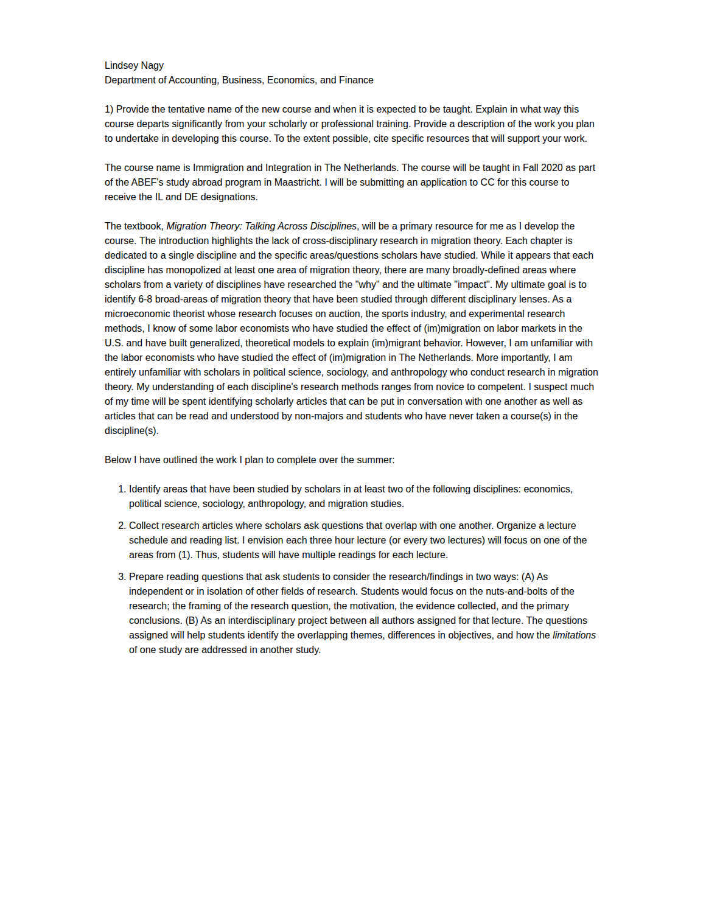Lindsey Nagy
Department of Accounting, Business, Economics, and Finance
1) Provide the tentative name of the new course and when it is expected to be taught. Explain in what way this course departs significantly from your scholarly or professional training. Provide a description of the work you plan to undertake in developing this course. To the extent possible, cite specific resources that will support your work.
The course name is Immigration and Integration in The Netherlands. The course will be taught in Fall 2020 as part of the ABEF's study abroad program in Maastricht. I will be submitting an application to CC for this course to receive the IL and DE designations.
The textbook, Migration Theory: Talking Across Disciplines, will be a primary resource for me as I develop the course. The introduction highlights the lack of cross-disciplinary research in migration theory. Each chapter is dedicated to a single discipline and the specific areas/questions scholars have studied. While it appears that each discipline has monopolized at least one area of migration theory, there are many broadly-defined areas where scholars from a variety of disciplines have researched the "why" and the ultimate "impact". My ultimate goal is to identify 6-8 broad-areas of migration theory that have been studied through different disciplinary lenses. As a microeconomic theorist whose research focuses on auction, the sports industry, and experimental research methods, I know of some labor economists who have studied the effect of (im)migration on labor markets in the U.S. and have built generalized, theoretical models to explain (im)migrant behavior. However, I am unfamiliar with the labor economists who have studied the effect of (im)migration in The Netherlands. More importantly, I am entirely unfamiliar with scholars in political science, sociology, and anthropology who conduct research in migration theory. My understanding of each discipline's research methods ranges from novice to competent. I suspect much of my time will be spent identifying scholarly articles that can be put in conversation with one another as well as articles that can be read and understood by non-majors and students who have never taken a course(s) in the discipline(s).
Below I have outlined the work I plan to complete over the summer:
Identify areas that have been studied by scholars in at least two of the following disciplines: economics, political science, sociology, anthropology, and migration studies.
Collect research articles where scholars ask questions that overlap with one another. Organize a lecture schedule and reading list. I envision each three hour lecture (or every two lectures) will focus on one of the areas from (1). Thus, students will have multiple readings for each lecture.
Prepare reading questions that ask students to consider the research/findings in two ways: (A) As independent or in isolation of other fields of research. Students would focus on the nuts-and-bolts of the research; the framing of the research question, the motivation, the evidence collected, and the primary conclusions. (B) As an interdisciplinary project between all authors assigned for that lecture. The questions assigned will help students identify the overlapping themes, differences in objectives, and how the limitations of one study are addressed in another study.